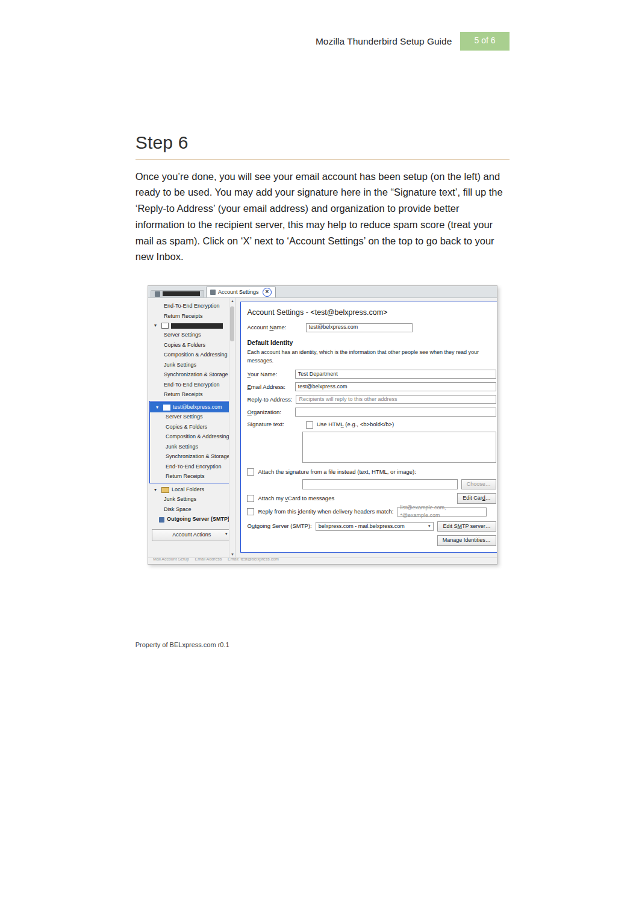Mozilla Thunderbird Setup Guide
5 of 6
Step 6
Once you’re done, you will see your email account has been setup (on the left) and ready to be used. You may add your signature here in the “Signature text’, fill up the ‘Reply-to Address’ (your email address) and organization to provide better information to the recipient server, this may help to reduce spam score (treat your mail as spam). Click on ‘X’ next to ‘Account Settings’ on the top to go back to your new Inbox.
Account Settings ✕
End-To-End Encryption
Return Receipts
▾
Server Settings
Copies & Folders
Composition & Addressing
Junk Settings
Synchronization & Storage
End-To-End Encryption
Return Receipts
▾ test@belxpress.com
Server Settings
Copies & Folders
Composition & Addressing
Junk Settings
Synchronization & Storage
End-To-End Encryption
Return Receipts
▾ Local Folders
Junk Settings
Disk Space
Outgoing Server (SMTP)
Account Actions ▾
▲
▼
Account Settings - <test@belxpress.com>
Account Name:
test@belxpress.com
Default Identity
Each account has an identity, which is the information that other people see when they read your messages.
Your Name:
Test Department
Email Address:
test@belxpress.com
Reply-to Address:
Recipients will reply to this other address
Organization:
Signature text: Use HTML (e.g., <b>bold</b>)
Attach the signature from a file instead (text, HTML, or image):
Choose…
Attach my v Card to messages
Edit Card…
Reply from this identity when delivery headers match:
list@example.com, *@example.com
Outgoing Server (SMTP):
belxpress.com - mail.belxpress.com ▾
Edit SMTP server…
Manage Identities…
Mail Account Setup Email Address Email: test@belxpress.com
Property of BELxpress.com r0.1